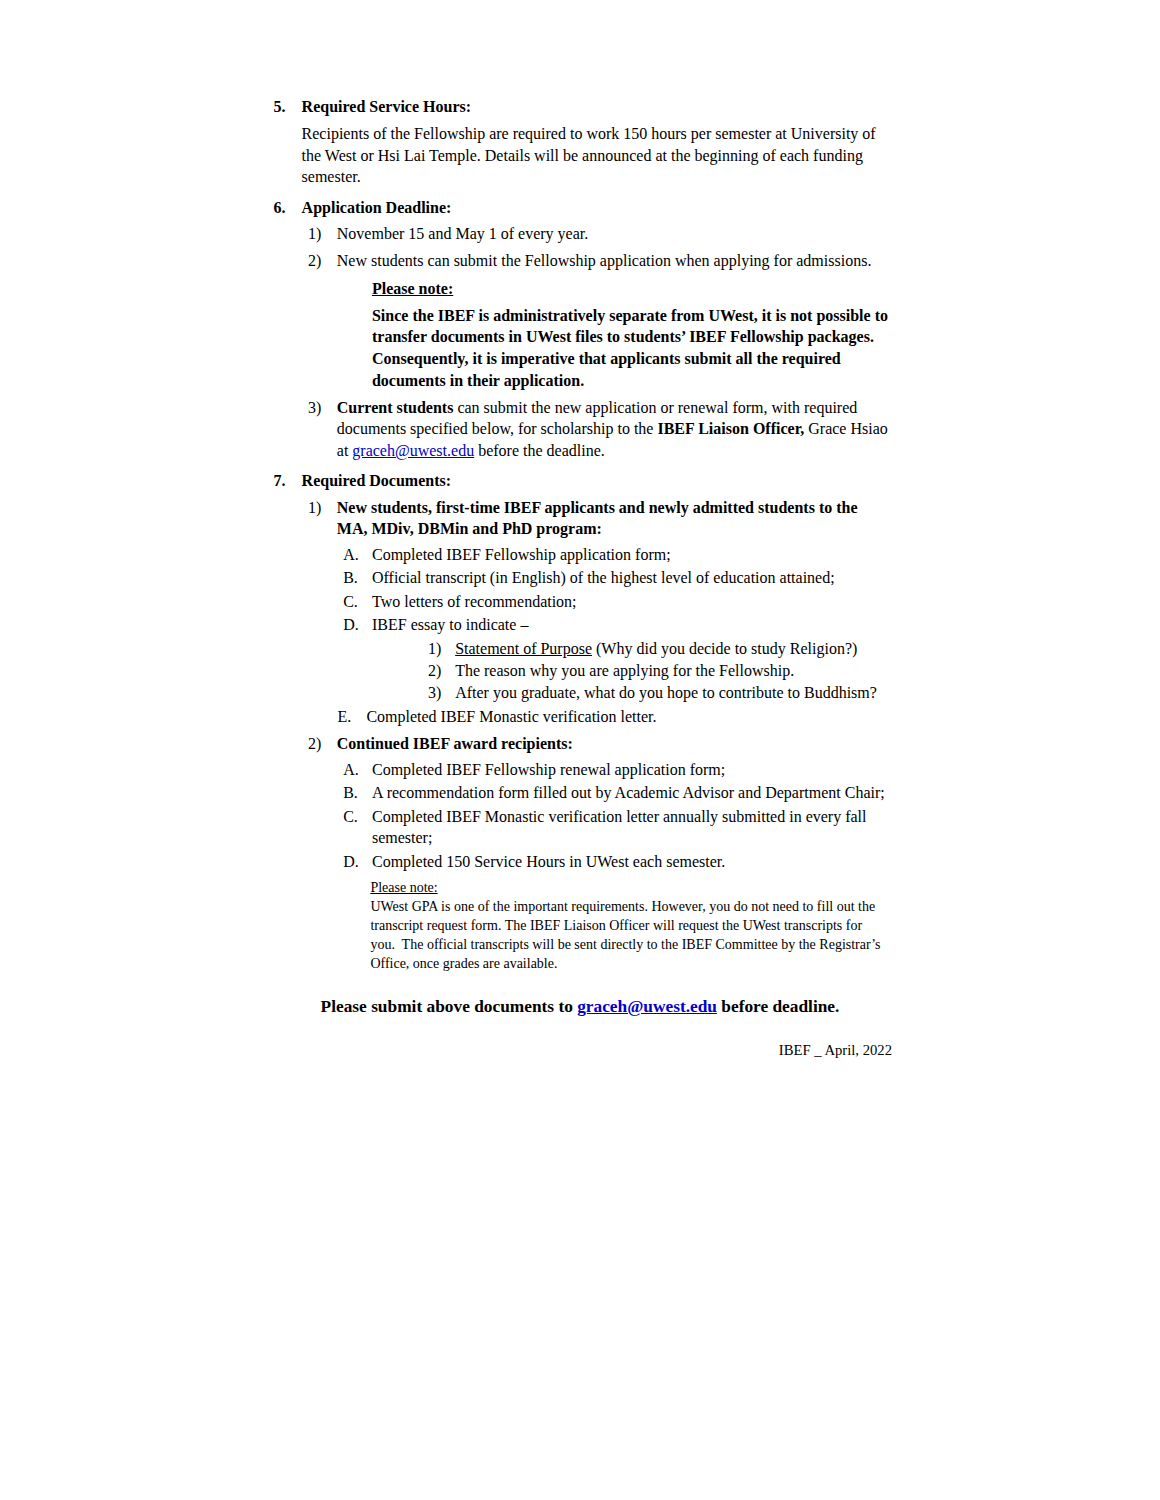5. Required Service Hours:
Recipients of the Fellowship are required to work 150 hours per semester at University of the West or Hsi Lai Temple. Details will be announced at the beginning of each funding semester.
6. Application Deadline:
1) November 15 and May 1 of every year.
2) New students can submit the Fellowship application when applying for admissions.
Please note:
Since the IBEF is administratively separate from UWest, it is not possible to transfer documents in UWest files to students’ IBEF Fellowship packages. Consequently, it is imperative that applicants submit all the required documents in their application.
3) Current students can submit the new application or renewal form, with required documents specified below, for scholarship to the IBEF Liaison Officer, Grace Hsiao at graceh@uwest.edu before the deadline.
7. Required Documents:
1) New students, first-time IBEF applicants and newly admitted students to the MA, MDiv, DBMin and PhD program:
A. Completed IBEF Fellowship application form;
B. Official transcript (in English) of the highest level of education attained;
C. Two letters of recommendation;
D. IBEF essay to indicate –
1) Statement of Purpose (Why did you decide to study Religion?)
2) The reason why you are applying for the Fellowship.
3) After you graduate, what do you hope to contribute to Buddhism?
E. Completed IBEF Monastic verification letter.
2) Continued IBEF award recipients:
A. Completed IBEF Fellowship renewal application form;
B. A recommendation form filled out by Academic Advisor and Department Chair;
C. Completed IBEF Monastic verification letter annually submitted in every fall semester;
D. Completed 150 Service Hours in UWest each semester.
Please note:
UWest GPA is one of the important requirements. However, you do not need to fill out the transcript request form. The IBEF Liaison Officer will request the UWest transcripts for you. The official transcripts will be sent directly to the IBEF Committee by the Registrar’s Office, once grades are available.
Please submit above documents to graceh@uwest.edu before deadline.
IBEF _ April, 2022